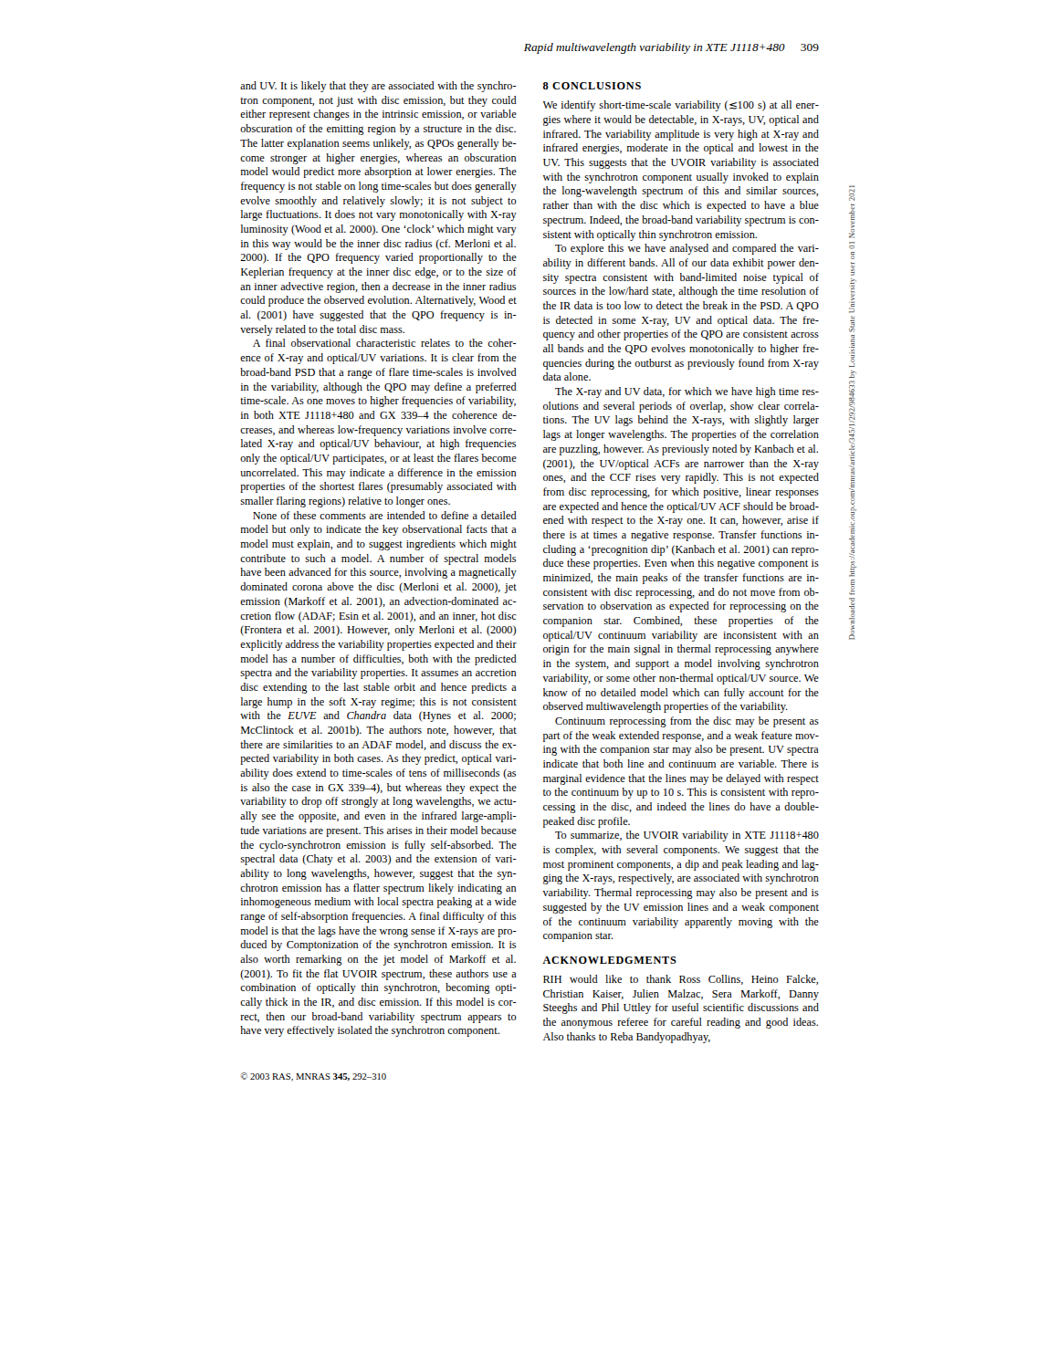Rapid multiwavelength variability in XTE J1118+480309
Downloaded from https://academic.oup.com/mnras/article/345/1/292/984633 by Louisiana State University user on 01 November 2021
and UV. It is likely that they are associated with the synchrotron component, not just with disc emission, but they could either represent changes in the intrinsic emission, or variable obscuration of the emitting region by a structure in the disc. The latter explanation seems unlikely, as QPOs generally become stronger at higher energies, whereas an obscuration model would predict more absorption at lower energies. The frequency is not stable on long time-scales but does generally evolve smoothly and relatively slowly; it is not subject to large fluctuations. It does not vary monotonically with X-ray luminosity (Wood et al. 2000). One ‘clock’ which might vary in this way would be the inner disc radius (cf. Merloni et al. 2000). If the QPO frequency varied proportionally to the Keplerian frequency at the inner disc edge, or to the size of an inner advective region, then a decrease in the inner radius could produce the observed evolution. Alternatively, Wood et al. (2001) have suggested that the QPO frequency is inversely related to the total disc mass.
A final observational characteristic relates to the coherence of X-ray and optical/UV variations. It is clear from the broad-band PSD that a range of flare time-scales is involved in the variability, although the QPO may define a preferred time-scale. As one moves to higher frequencies of variability, in both XTE J1118+480 and GX 339–4 the coherence decreases, and whereas low-frequency variations involve correlated X-ray and optical/UV behaviour, at high frequencies only the optical/UV participates, or at least the flares become uncorrelated. This may indicate a difference in the emission properties of the shortest flares (presumably associated with smaller flaring regions) relative to longer ones.
None of these comments are intended to define a detailed model but only to indicate the key observational facts that a model must explain, and to suggest ingredients which might contribute to such a model. A number of spectral models have been advanced for this source, involving a magnetically dominated corona above the disc (Merloni et al. 2000), jet emission (Markoff et al. 2001), an advection-dominated accretion flow (ADAF; Esin et al. 2001), and an inner, hot disc (Frontera et al. 2001). However, only Merloni et al. (2000) explicitly address the variability properties expected and their model has a number of difficulties, both with the predicted spectra and the variability properties. It assumes an accretion disc extending to the last stable orbit and hence predicts a large hump in the soft X-ray regime; this is not consistent with the EUVE and Chandra data (Hynes et al. 2000; McClintock et al. 2001b). The authors note, however, that there are similarities to an ADAF model, and discuss the expected variability in both cases. As they predict, optical variability does extend to time-scales of tens of milliseconds (as is also the case in GX 339–4), but whereas they expect the variability to drop off strongly at long wavelengths, we actually see the opposite, and even in the infrared large-amplitude variations are present. This arises in their model because the cyclo-synchrotron emission is fully self-absorbed. The spectral data (Chaty et al. 2003) and the extension of variability to long wavelengths, however, suggest that the synchrotron emission has a flatter spectrum likely indicating an inhomogeneous medium with local spectra peaking at a wide range of self-absorption frequencies. A final difficulty of this model is that the lags have the wrong sense if X-rays are produced by Comptonization of the synchrotron emission. It is also worth remarking on the jet model of Markoff et al. (2001). To fit the flat UVOIR spectrum, these authors use a combination of optically thin synchrotron, becoming optically thick in the IR, and disc emission. If this model is correct, then our broad-band variability spectrum appears to have very effectively isolated the synchrotron component.
8 Conclusions
We identify short-time-scale variability (≲100 s) at all energies where it would be detectable, in X-rays, UV, optical and infrared. The variability amplitude is very high at X-ray and infrared energies, moderate in the optical and lowest in the UV. This suggests that the UVOIR variability is associated with the synchrotron component usually invoked to explain the long-wavelength spectrum of this and similar sources, rather than with the disc which is expected to have a blue spectrum. Indeed, the broad-band variability spectrum is consistent with optically thin synchrotron emission.
To explore this we have analysed and compared the variability in different bands. All of our data exhibit power density spectra consistent with band-limited noise typical of sources in the low/hard state, although the time resolution of the IR data is too low to detect the break in the PSD. A QPO is detected in some X-ray, UV and optical data. The frequency and other properties of the QPO are consistent across all bands and the QPO evolves monotonically to higher frequencies during the outburst as previously found from X-ray data alone.
The X-ray and UV data, for which we have high time resolutions and several periods of overlap, show clear correlations. The UV lags behind the X-rays, with slightly larger lags at longer wavelengths. The properties of the correlation are puzzling, however. As previously noted by Kanbach et al. (2001), the UV/optical ACFs are narrower than the X-ray ones, and the CCF rises very rapidly. This is not expected from disc reprocessing, for which positive, linear responses are expected and hence the optical/UV ACF should be broadened with respect to the X-ray one. It can, however, arise if there is at times a negative response. Transfer functions including a ‘precognition dip’ (Kanbach et al. 2001) can reproduce these properties. Even when this negative component is minimized, the main peaks of the transfer functions are inconsistent with disc reprocessing, and do not move from observation to observation as expected for reprocessing on the companion star. Combined, these properties of the optical/UV continuum variability are inconsistent with an origin for the main signal in thermal reprocessing anywhere in the system, and support a model involving synchrotron variability, or some other non-thermal optical/UV source. We know of no detailed model which can fully account for the observed multiwavelength properties of the variability.
Continuum reprocessing from the disc may be present as part of the weak extended response, and a weak feature moving with the companion star may also be present. UV spectra indicate that both line and continuum are variable. There is marginal evidence that the lines may be delayed with respect to the continuum by up to 10 s. This is consistent with reprocessing in the disc, and indeed the lines do have a double-peaked disc profile.
To summarize, the UVOIR variability in XTE J1118+480 is complex, with several components. We suggest that the most prominent components, a dip and peak leading and lagging the X-rays, respectively, are associated with synchrotron variability. Thermal reprocessing may also be present and is suggested by the UV emission lines and a weak component of the continuum variability apparently moving with the companion star.
Acknowledgments
RIH would like to thank Ross Collins, Heino Falcke, Christian Kaiser, Julien Malzac, Sera Markoff, Danny Steeghs and Phil Uttley for useful scientific discussions and the anonymous referee for careful reading and good ideas. Also thanks to Reba Bandyopadhyay,
© 2003 RAS, MNRAS 345, 292–310